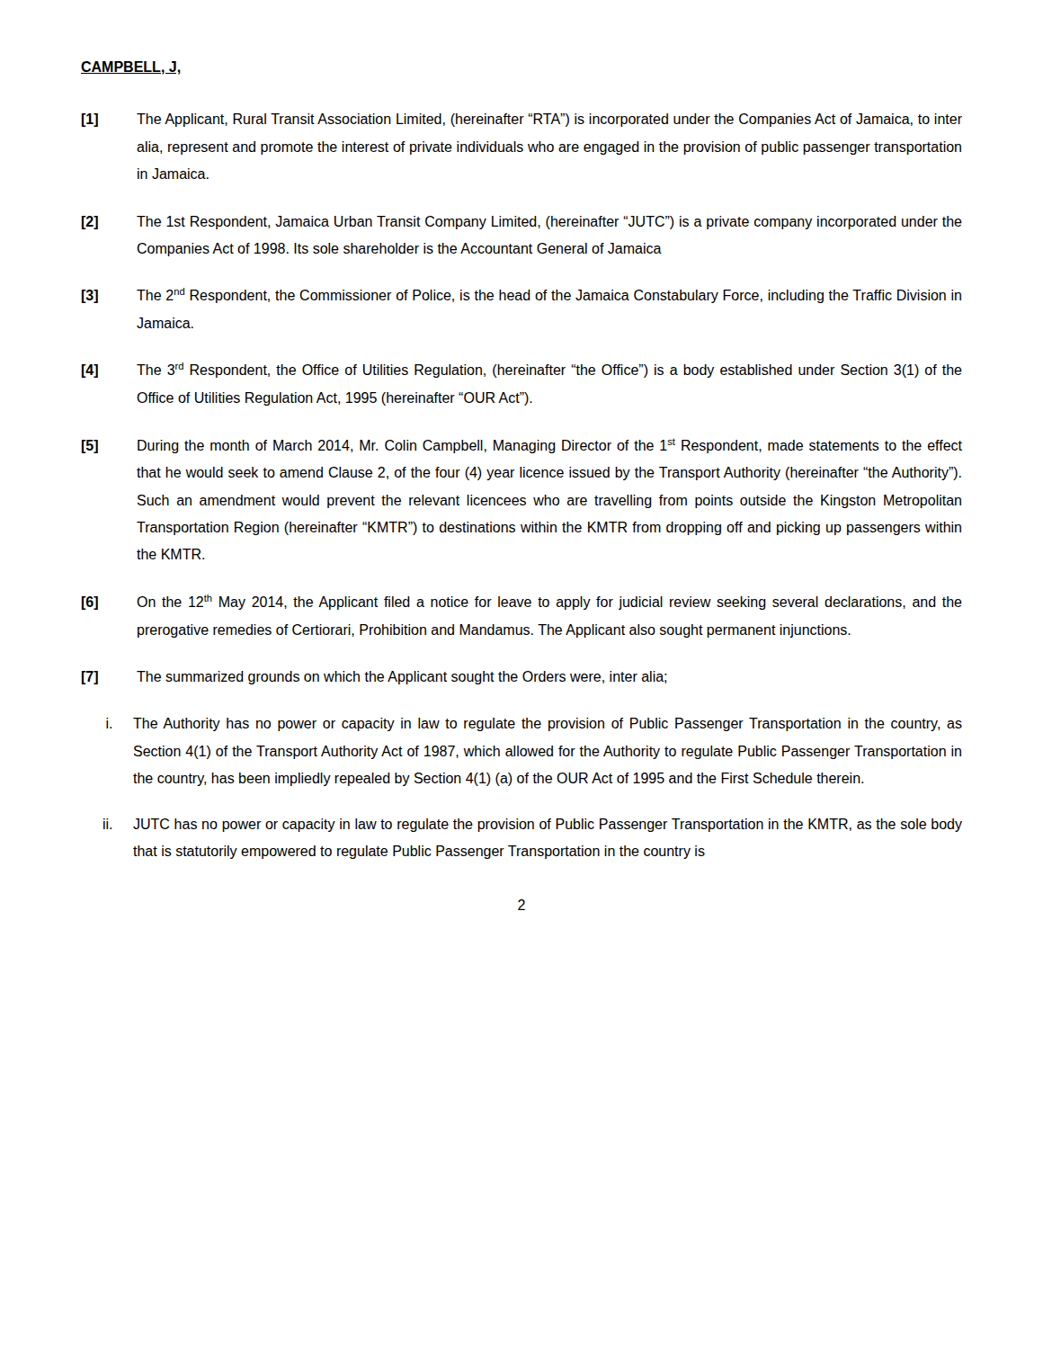CAMPBELL, J,
[1]
The Applicant, Rural Transit Association Limited, (hereinafter “RTA”) is incorporated under the Companies Act of Jamaica, to inter alia, represent and promote the interest of private individuals who are engaged in the provision of public passenger transportation in Jamaica.
[2]
The 1st Respondent, Jamaica Urban Transit Company Limited, (hereinafter “JUTC”) is a private company incorporated under the Companies Act of 1998. Its sole shareholder is the Accountant General of Jamaica
[3]
The 2nd Respondent, the Commissioner of Police, is the head of the Jamaica Constabulary Force, including the Traffic Division in Jamaica.
[4]
The 3rd Respondent, the Office of Utilities Regulation, (hereinafter “the Office”) is a body established under Section 3(1) of the Office of Utilities Regulation Act, 1995 (hereinafter “OUR Act”).
[5]
During the month of March 2014, Mr. Colin Campbell, Managing Director of the 1st Respondent, made statements to the effect that he would seek to amend Clause 2, of the four (4) year licence issued by the Transport Authority (hereinafter “the Authority”). Such an amendment would prevent the relevant licencees who are travelling from points outside the Kingston Metropolitan Transportation Region (hereinafter “KMTR”) to destinations within the KMTR from dropping off and picking up passengers within the KMTR.
[6]
On the 12th May 2014, the Applicant filed a notice for leave to apply for judicial review seeking several declarations, and the prerogative remedies of Certiorari, Prohibition and Mandamus. The Applicant also sought permanent injunctions.
[7]
The summarized grounds on which the Applicant sought the Orders were, inter alia;
The Authority has no power or capacity in law to regulate the provision of Public Passenger Transportation in the country, as Section 4(1) of the Transport Authority Act of 1987, which allowed for the Authority to regulate Public Passenger Transportation in the country, has been impliedly repealed by Section 4(1) (a) of the OUR Act of 1995 and the First Schedule therein.
JUTC has no power or capacity in law to regulate the provision of Public Passenger Transportation in the KMTR, as the sole body that is statutorily empowered to regulate Public Passenger Transportation in the country is
2